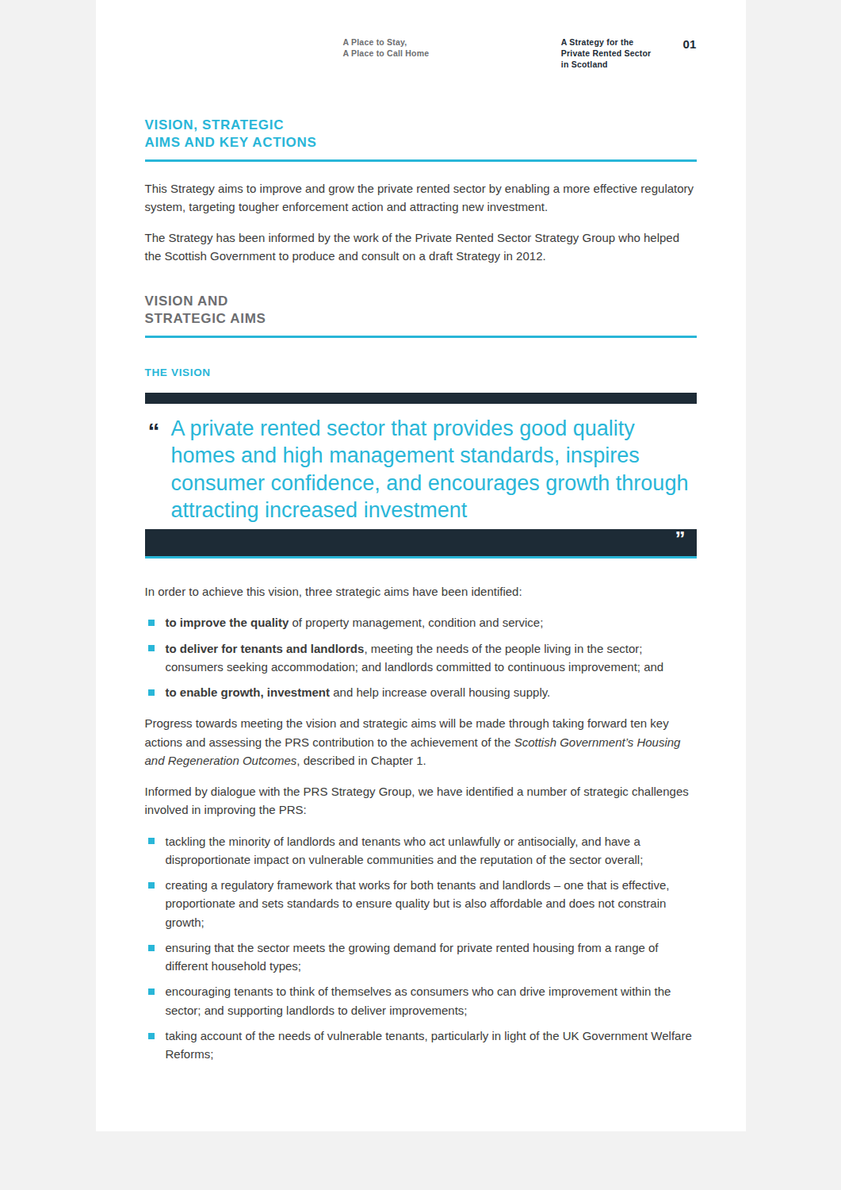A Place to Stay,
A Place to Call Home
A Strategy for the
Private Rented Sector
in Scotland
01
Vision, Strategic
Aims and Key Actions
This Strategy aims to improve and grow the private rented sector by enabling a more effective regulatory system, targeting tougher enforcement action and attracting new investment.
The Strategy has been informed by the work of the Private Rented Sector Strategy Group who helped the Scottish Government to produce and consult on a draft Strategy in 2012.
Vision and
Strategic Aims
The Vision
“
A private rented sector that provides good quality homes and high management standards, inspires consumer confidence, and encourages growth through attracting increased investment
”
In order to achieve this vision, three strategic aims have been identified:
to improve the quality of property management, condition and service;
to deliver for tenants and landlords, meeting the needs of the people living in the sector; consumers seeking accommodation; and landlords committed to continuous improvement; and
to enable growth, investment and help increase overall housing supply.
Progress towards meeting the vision and strategic aims will be made through taking forward ten key actions and assessing the PRS contribution to the achievement of the Scottish Government’s Housing and Regeneration Outcomes, described in Chapter 1.
Informed by dialogue with the PRS Strategy Group, we have identified a number of strategic challenges involved in improving the PRS:
tackling the minority of landlords and tenants who act unlawfully or antisocially, and have a disproportionate impact on vulnerable communities and the reputation of the sector overall;
creating a regulatory framework that works for both tenants and landlords – one that is effective, proportionate and sets standards to ensure quality but is also affordable and does not constrain growth;
ensuring that the sector meets the growing demand for private rented housing from a range of different household types;
encouraging tenants to think of themselves as consumers who can drive improvement within the sector; and supporting landlords to deliver improvements;
taking account of the needs of vulnerable tenants, particularly in light of the UK Government Welfare Reforms;